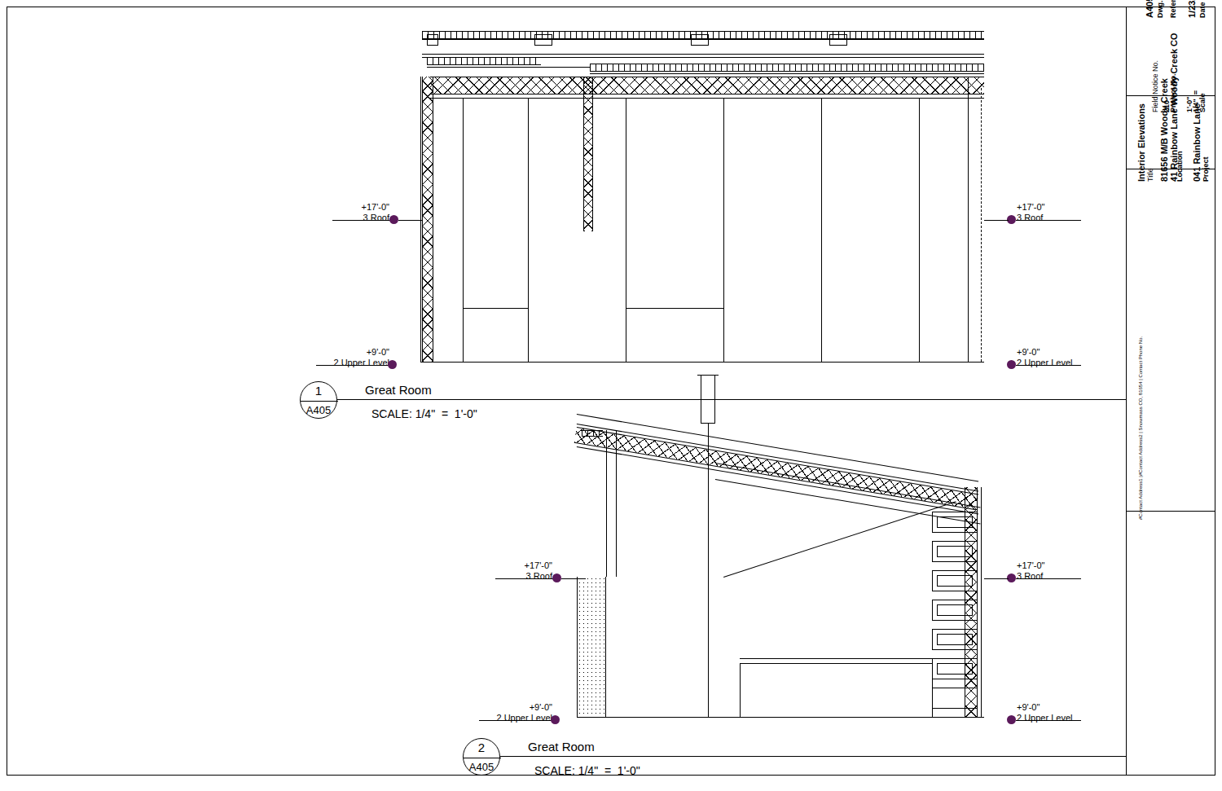Date
1/23/22
Reference / Sheet
Dwg. No.
A405
Scale
1/4" =
1'-0"
Project No.
210
Field Notice No.
Project
041 Rainbow Lane
Location
41 Rainbow Lane Woody Creek CO
81656 M/B Woody Creek
Title
Interior Elevations
#Contact Address1 |#Contact Address2 | Snowmass CO, 81654 | Contact Phone No.
+17'-0"
3 Roof
+17'-0"
3 Roof
+9'-0"
2 Upper Level
+9'-0"
2 Upper Level
1
A405
Great Room
SCALE: 1/4" = 1'-0"
+17'-0"
3 Roof
+17'-0"
3 Roof
+9'-0"
2 Upper Level
+9'-0"
2 Upper Level
2
A405
Great Room
SCALE: 1/4" = 1'-0"